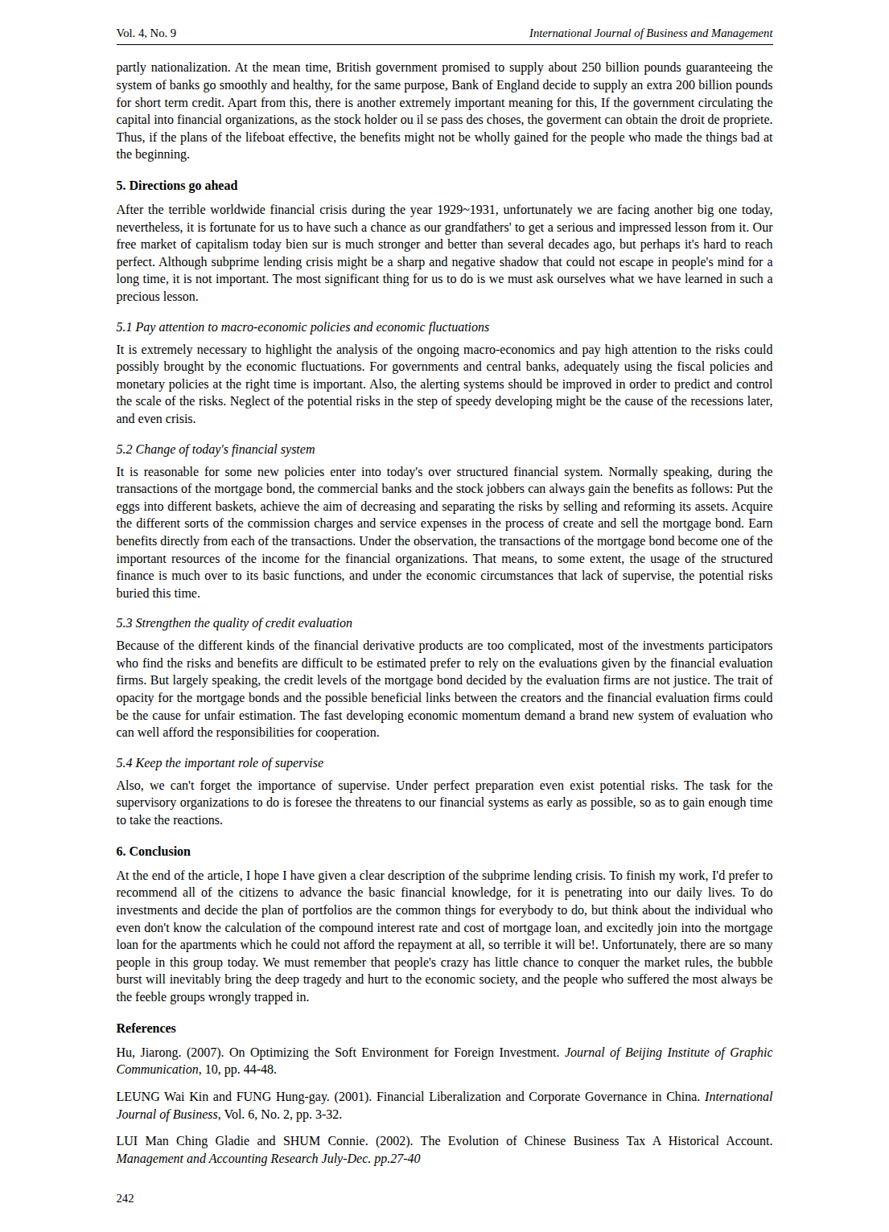Vol. 4, No. 9 International Journal of Business and Management
partly nationalization. At the mean time, British government promised to supply about 250 billion pounds guaranteeing the system of banks go smoothly and healthy, for the same purpose, Bank of England decide to supply an extra 200 billion pounds for short term credit. Apart from this, there is another extremely important meaning for this, If the government circulating the capital into financial organizations, as the stock holder ou il se pass des choses, the goverment can obtain the droit de propriete. Thus, if the plans of the lifeboat effective, the benefits might not be wholly gained for the people who made the things bad at the beginning.
5. Directions go ahead
After the terrible worldwide financial crisis during the year 1929~1931, unfortunately we are facing another big one today, nevertheless, it is fortunate for us to have such a chance as our grandfathers' to get a serious and impressed lesson from it. Our free market of capitalism today bien sur is much stronger and better than several decades ago, but perhaps it's hard to reach perfect. Although subprime lending crisis might be a sharp and negative shadow that could not escape in people's mind for a long time, it is not important. The most significant thing for us to do is we must ask ourselves what we have learned in such a precious lesson.
5.1 Pay attention to macro-economic policies and economic fluctuations
It is extremely necessary to highlight the analysis of the ongoing macro-economics and pay high attention to the risks could possibly brought by the economic fluctuations. For governments and central banks, adequately using the fiscal policies and monetary policies at the right time is important. Also, the alerting systems should be improved in order to predict and control the scale of the risks. Neglect of the potential risks in the step of speedy developing might be the cause of the recessions later, and even crisis.
5.2 Change of today's financial system
It is reasonable for some new policies enter into today's over structured financial system. Normally speaking, during the transactions of the mortgage bond, the commercial banks and the stock jobbers can always gain the benefits as follows: Put the eggs into different baskets, achieve the aim of decreasing and separating the risks by selling and reforming its assets. Acquire the different sorts of the commission charges and service expenses in the process of create and sell the mortgage bond. Earn benefits directly from each of the transactions. Under the observation, the transactions of the mortgage bond become one of the important resources of the income for the financial organizations. That means, to some extent, the usage of the structured finance is much over to its basic functions, and under the economic circumstances that lack of supervise, the potential risks buried this time.
5.3 Strengthen the quality of credit evaluation
Because of the different kinds of the financial derivative products are too complicated, most of the investments participators who find the risks and benefits are difficult to be estimated prefer to rely on the evaluations given by the financial evaluation firms. But largely speaking, the credit levels of the mortgage bond decided by the evaluation firms are not justice. The trait of opacity for the mortgage bonds and the possible beneficial links between the creators and the financial evaluation firms could be the cause for unfair estimation. The fast developing economic momentum demand a brand new system of evaluation who can well afford the responsibilities for cooperation.
5.4 Keep the important role of supervise
Also, we can't forget the importance of supervise. Under perfect preparation even exist potential risks. The task for the supervisory organizations to do is foresee the threatens to our financial systems as early as possible, so as to gain enough time to take the reactions.
6. Conclusion
At the end of the article, I hope I have given a clear description of the subprime lending crisis. To finish my work, I'd prefer to recommend all of the citizens to advance the basic financial knowledge, for it is penetrating into our daily lives. To do investments and decide the plan of portfolios are the common things for everybody to do, but think about the individual who even don't know the calculation of the compound interest rate and cost of mortgage loan, and excitedly join into the mortgage loan for the apartments which he could not afford the repayment at all, so terrible it will be!. Unfortunately, there are so many people in this group today. We must remember that people's crazy has little chance to conquer the market rules, the bubble burst will inevitably bring the deep tragedy and hurt to the economic society, and the people who suffered the most always be the feeble groups wrongly trapped in.
References
Hu, Jiarong. (2007). On Optimizing the Soft Environment for Foreign Investment. Journal of Beijing Institute of Graphic Communication, 10, pp. 44-48.
LEUNG Wai Kin and FUNG Hung-gay. (2001). Financial Liberalization and Corporate Governance in China. International Journal of Business, Vol. 6, No. 2, pp. 3-32.
LUI Man Ching Gladie and SHUM Connie. (2002). The Evolution of Chinese Business Tax A Historical Account. Management and Accounting Research July-Dec. pp.27-40
242